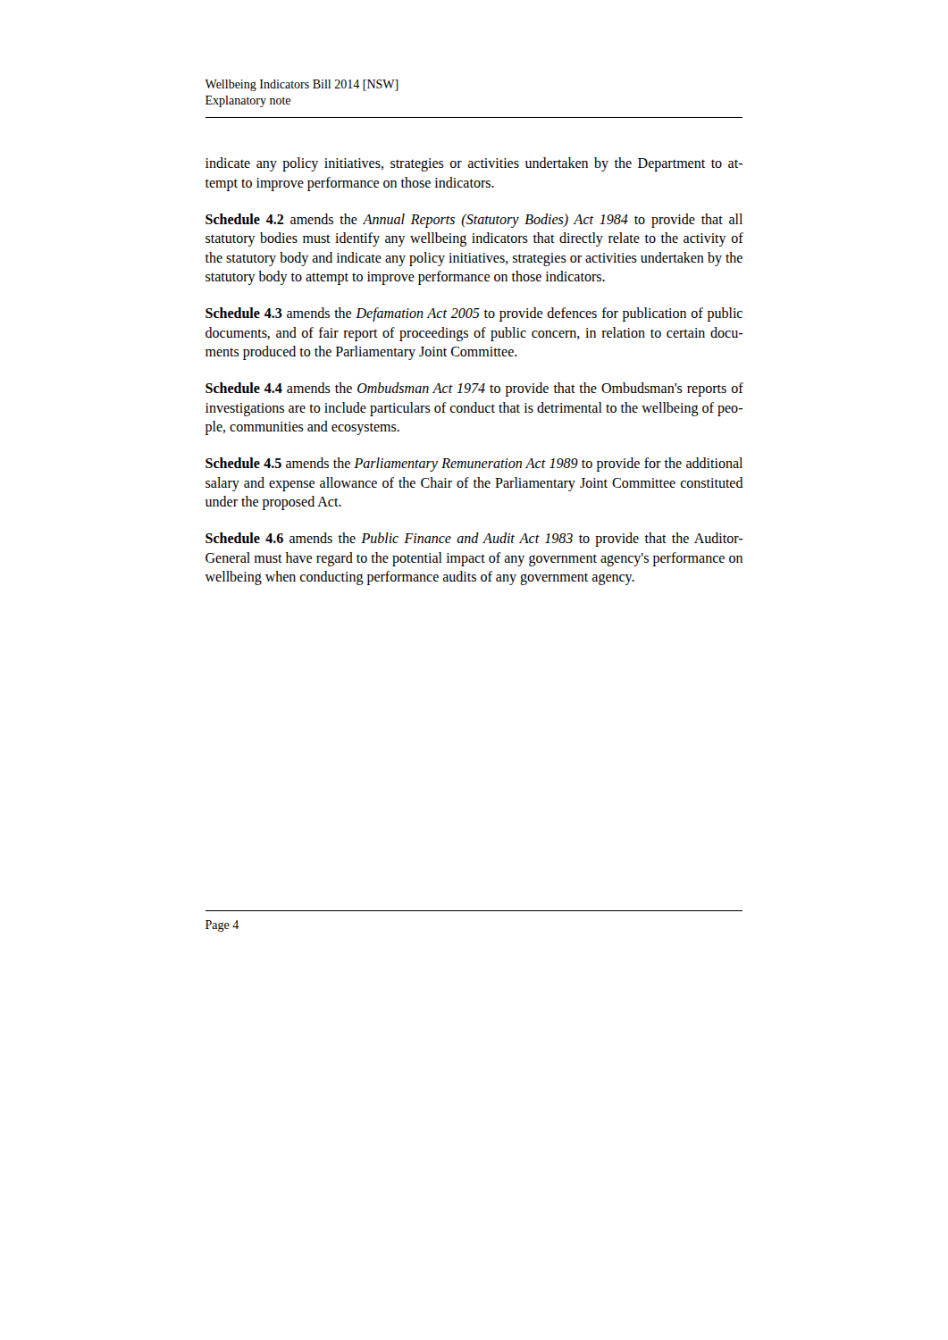Wellbeing Indicators Bill 2014 [NSW] Explanatory note
indicate any policy initiatives, strategies or activities undertaken by the Department to attempt to improve performance on those indicators.
Schedule 4.2 amends the Annual Reports (Statutory Bodies) Act 1984 to provide that all statutory bodies must identify any wellbeing indicators that directly relate to the activity of the statutory body and indicate any policy initiatives, strategies or activities undertaken by the statutory body to attempt to improve performance on those indicators.
Schedule 4.3 amends the Defamation Act 2005 to provide defences for publication of public documents, and of fair report of proceedings of public concern, in relation to certain documents produced to the Parliamentary Joint Committee.
Schedule 4.4 amends the Ombudsman Act 1974 to provide that the Ombudsman's reports of investigations are to include particulars of conduct that is detrimental to the wellbeing of people, communities and ecosystems.
Schedule 4.5 amends the Parliamentary Remuneration Act 1989 to provide for the additional salary and expense allowance of the Chair of the Parliamentary Joint Committee constituted under the proposed Act.
Schedule 4.6 amends the Public Finance and Audit Act 1983 to provide that the Auditor-General must have regard to the potential impact of any government agency's performance on wellbeing when conducting performance audits of any government agency.
Page 4